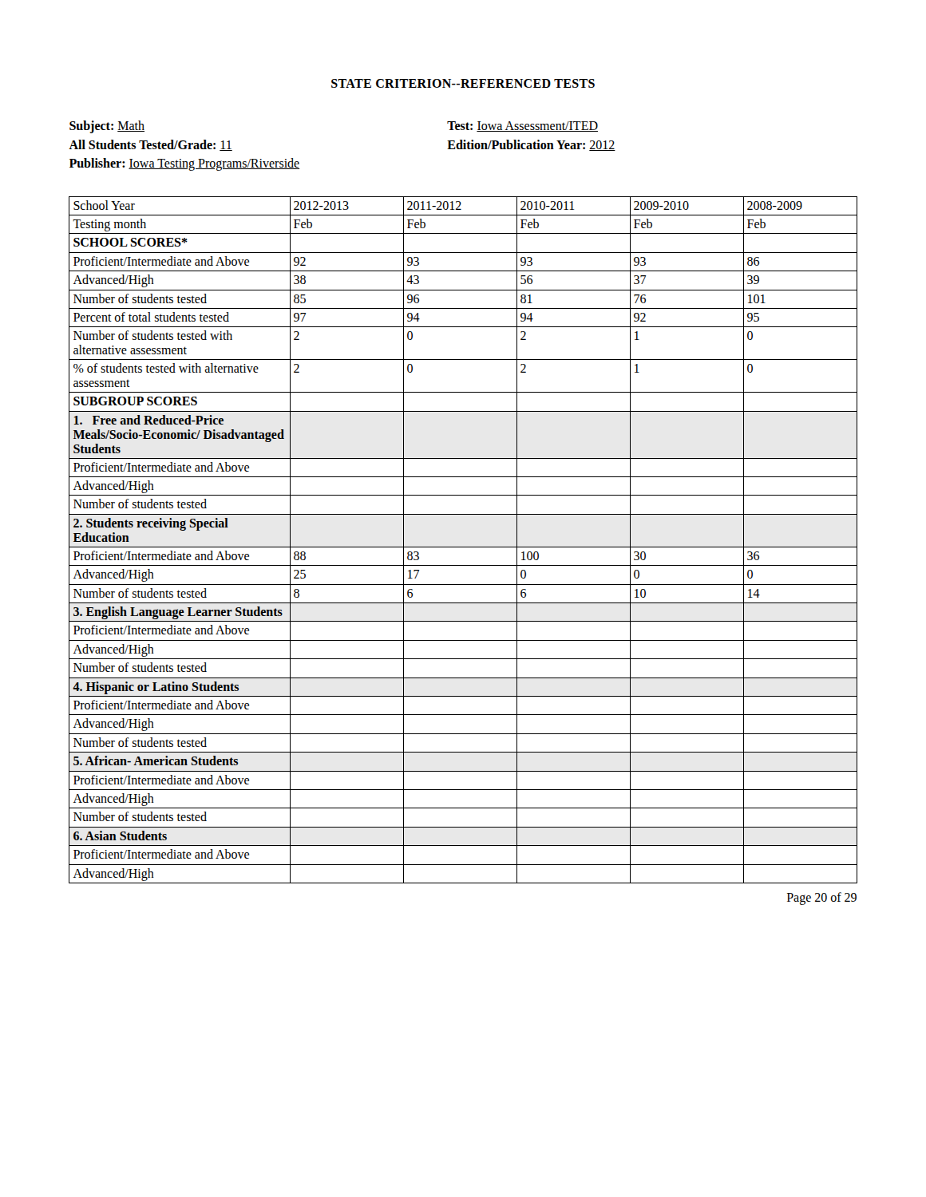STATE CRITERION--REFERENCED TESTS
| Subject: Math | Test: Iowa Assessment/ITED |
| All Students Tested/Grade: 11 | Edition/Publication Year: 2012 |
| Publisher: Iowa Testing Programs/Riverside | |
| School Year | 2012-2013 | 2011-2012 | 2010-2011 | 2009-2010 | 2008-2009 |
| Testing month | Feb | Feb | Feb | Feb | Feb |
| SCHOOL SCORES* | | | | | |
| Proficient/Intermediate and Above | 92 | 93 | 93 | 93 | 86 |
| Advanced/High | 38 | 43 | 56 | 37 | 39 |
| Number of students tested | 85 | 96 | 81 | 76 | 101 |
| Percent of total students tested | 97 | 94 | 94 | 92 | 95 |
| Number of students tested with alternative assessment | 2 | 0 | 2 | 1 | 0 |
| % of students tested with alternative assessment | 2 | 0 | 2 | 1 | 0 |
| SUBGROUP SCORES | | | | | |
| 1. Free and Reduced-Price Meals/Socio-Economic/ Disadvantaged Students | | | | | |
| Proficient/Intermediate and Above | | | | | |
| Advanced/High | | | | | |
| Number of students tested | | | | | |
| 2. Students receiving Special Education | | | | | |
| Proficient/Intermediate and Above | 88 | 83 | 100 | 30 | 36 |
| Advanced/High | 25 | 17 | 0 | 0 | 0 |
| Number of students tested | 8 | 6 | 6 | 10 | 14 |
| 3. English Language Learner Students | | | | | |
| Proficient/Intermediate and Above | | | | | |
| Advanced/High | | | | | |
| Number of students tested | | | | | |
| 4. Hispanic or Latino Students | | | | | |
| Proficient/Intermediate and Above | | | | | |
| Advanced/High | | | | | |
| Number of students tested | | | | | |
| 5. African- American Students | | | | | |
| Proficient/Intermediate and Above | | | | | |
| Advanced/High | | | | | |
| Number of students tested | | | | | |
| 6. Asian Students | | | | | |
| Proficient/Intermediate and Above | | | | | |
| Advanced/High | | | | | |
Page 20 of 29